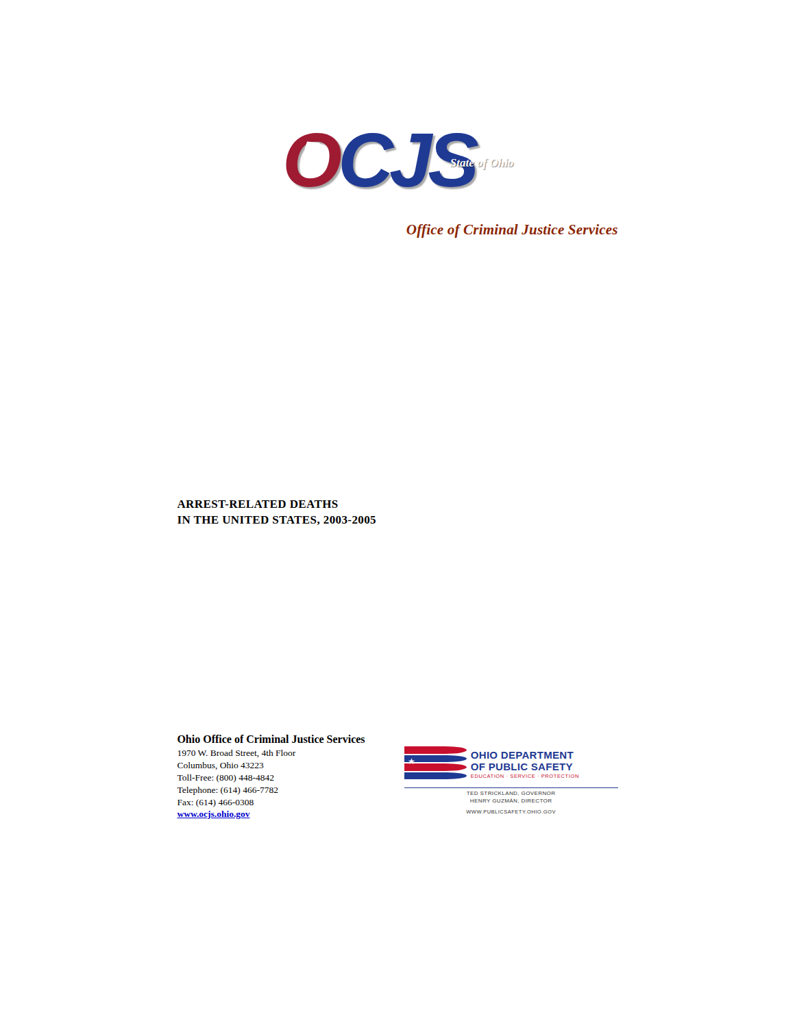OCJS
State of Ohio
Office of Criminal Justice Services
ARREST-RELATED DEATHS
IN THE UNITED STATES, 2003-2005
Ohio Office of Criminal Justice Services
1970 W. Broad Street, 4th Floor
Columbus, Ohio 43223
Toll-Free: (800) 448-4842
Telephone: (614) 466-7782
Fax: (614) 466-0308
www.ocjs.ohio.gov
★
Ohio Department
of Public Safety
Education · Service · Protection
Ted Strickland, Governor
Henry Guzmán, Director
www.publicsafety.ohio.gov